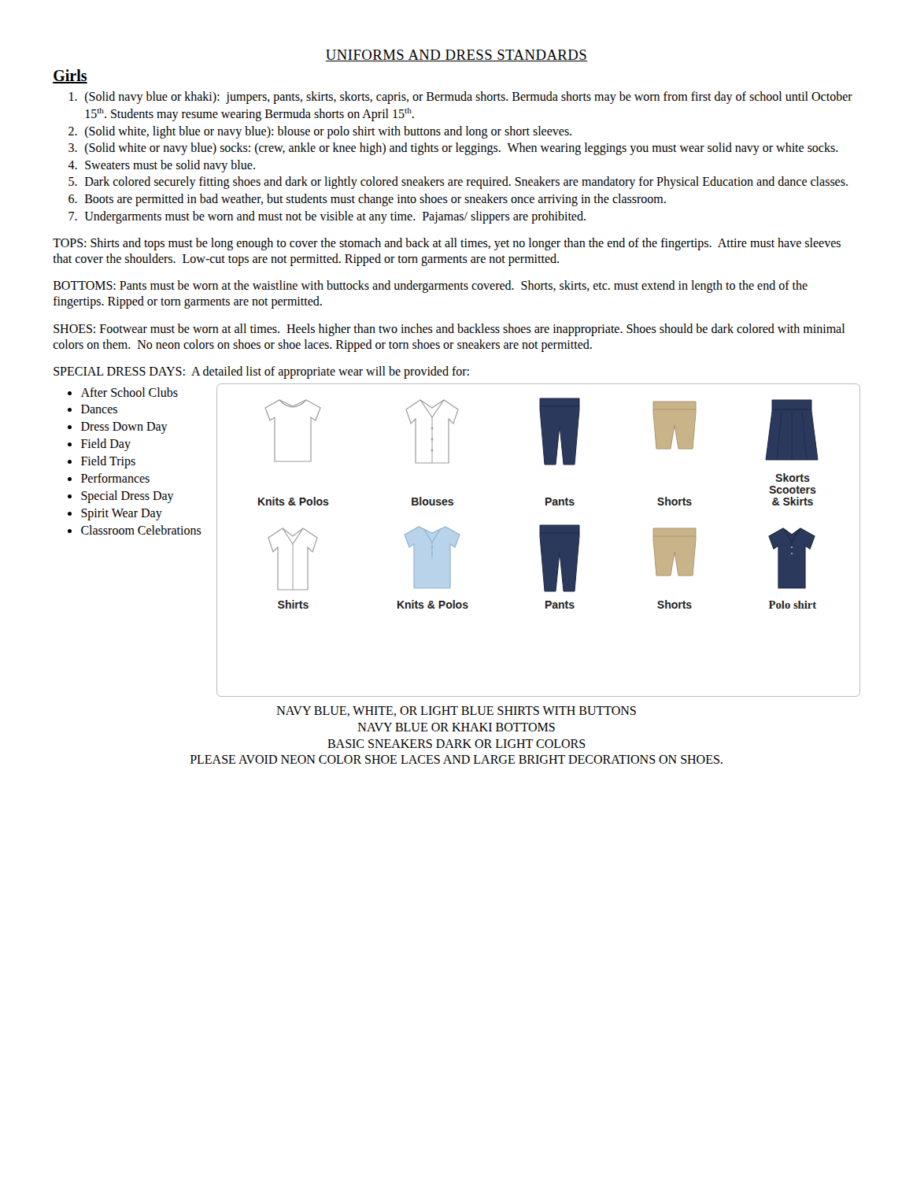UNIFORMS AND DRESS STANDARDS
Girls
(Solid navy blue or khaki): jumpers, pants, skirts, skorts, capris, or Bermuda shorts. Bermuda shorts may be worn from first day of school until October 15th. Students may resume wearing Bermuda shorts on April 15th.
(Solid white, light blue or navy blue): blouse or polo shirt with buttons and long or short sleeves.
(Solid white or navy blue) socks: (crew, ankle or knee high) and tights or leggings. When wearing leggings you must wear solid navy or white socks.
Sweaters must be solid navy blue.
Dark colored securely fitting shoes and dark or lightly colored sneakers are required. Sneakers are mandatory for Physical Education and dance classes.
Boots are permitted in bad weather, but students must change into shoes or sneakers once arriving in the classroom.
Undergarments must be worn and must not be visible at any time. Pajamas/ slippers are prohibited.
TOPS: Shirts and tops must be long enough to cover the stomach and back at all times, yet no longer than the end of the fingertips. Attire must have sleeves that cover the shoulders. Low-cut tops are not permitted. Ripped or torn garments are not permitted.
BOTTOMS: Pants must be worn at the waistline with buttocks and undergarments covered. Shorts, skirts, etc. must extend in length to the end of the fingertips. Ripped or torn garments are not permitted.
SHOES: Footwear must be worn at all times. Heels higher than two inches and backless shoes are inappropriate. Shoes should be dark colored with minimal colors on them. No neon colors on shoes or shoe laces. Ripped or torn shoes or sneakers are not permitted.
SPECIAL DRESS DAYS: A detailed list of appropriate wear will be provided for:
After School Clubs
Dances
Dress Down Day
Field Day
Field Trips
Performances
Special Dress Day
Spirit Wear Day
Classroom Celebrations
| Knits & Polos | Blouses | Pants | Shorts | Skorts Scooters & Skirts |
| Shirts | Knits & Polos | Pants | Shorts | Polo shirt |
NAVY BLUE, WHITE, OR LIGHT BLUE SHIRTS WITH BUTTONS
NAVY BLUE OR KHAKI BOTTOMS
BASIC SNEAKERS DARK OR LIGHT COLORS
PLEASE AVOID NEON COLOR SHOE LACES AND LARGE BRIGHT DECORATIONS ON SHOES.